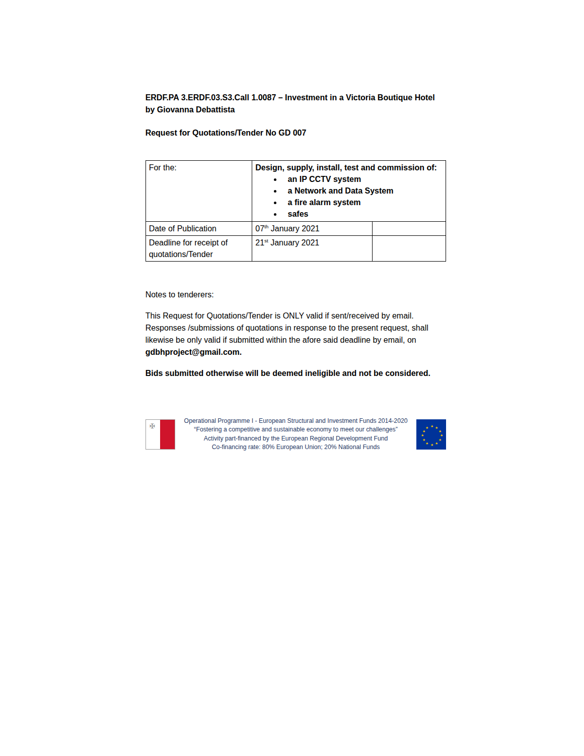ERDF.PA 3.ERDF.03.S3.Call 1.0087 – Investment in a Victoria Boutique Hotel by Giovanna Debattista
Request for Quotations/Tender No GD 007
| For the: | Design, supply, install, test and commission of: an IP CCTV system a Network and Data System a fire alarm system safes |
| Date of Publication | 07 th January 2021 | |
| Deadline for receipt of quotations/Tender | 21 st January 2021 | |
Notes to tenderers:
This Request for Quotations/Tender is ONLY valid if sent/received by email. Responses /submissions of quotations in response to the present request, shall likewise be only valid if submitted within the afore said deadline by email, on gdbhproject@gmail.com.
Bids submitted otherwise will be deemed ineligible and not be considered.
✠
Operational Programme I - European Structural and Investment Funds 2014-2020
“Fostering a competitive and sustainable economy to meet our challenges”
Activity part-financed by the European Regional Development Fund
Co-financing rate: 80% European Union; 20% National Funds
★ ★ ★ ★ ★ ★ ★ ★ ★ ★ ★ ★